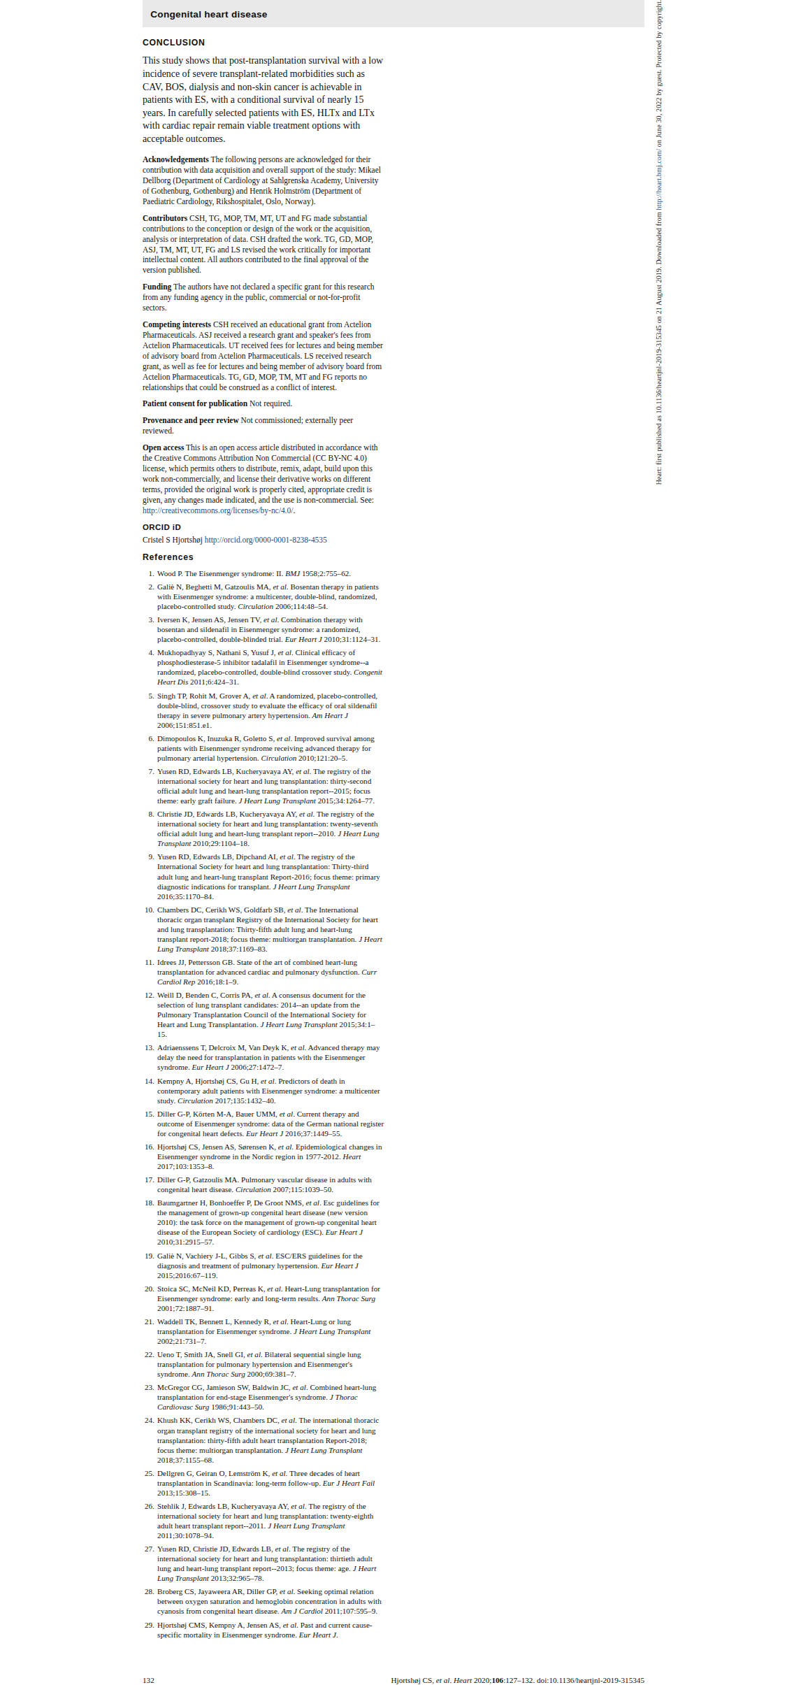Congenital heart disease
Conclusion
This study shows that post-transplantation survival with a low incidence of severe transplant-related morbidities such as CAV, BOS, dialysis and non-skin cancer is achievable in patients with ES, with a conditional survival of nearly 15 years. In carefully selected patients with ES, HLTx and LTx with cardiac repair remain viable treatment options with acceptable outcomes.
Acknowledgements The following persons are acknowledged for their contribution with data acquisition and overall support of the study: Mikael Dellborg (Department of Cardiology at Sahlgrenska Academy, University of Gothenburg, Gothenburg) and Henrik Holmström (Department of Paediatric Cardiology, Rikshospitalet, Oslo, Norway).
Contributors CSH, TG, MOP, TM, MT, UT and FG made substantial contributions to the conception or design of the work or the acquisition, analysis or interpretation of data. CSH drafted the work. TG, GD, MOP, ASJ, TM, MT, UT, FG and LS revised the work critically for important intellectual content. All authors contributed to the final approval of the version published.
Funding The authors have not declared a specific grant for this research from any funding agency in the public, commercial or not-for-profit sectors.
Competing interests CSH received an educational grant from Actelion Pharmaceuticals. ASJ received a research grant and speaker's fees from Actelion Pharmaceuticals. UT received fees for lectures and being member of advisory board from Actelion Pharmaceuticals. LS received research grant, as well as fee for lectures and being member of advisory board from Actelion Pharmaceuticals. TG, GD, MOP, TM, MT and FG reports no relationships that could be construed as a conflict of interest.
Patient consent for publication Not required.
Provenance and peer review Not commissioned; externally peer reviewed.
Open access This is an open access article distributed in accordance with the Creative Commons Attribution Non Commercial (CC BY-NC 4.0) license, which permits others to distribute, remix, adapt, build upon this work non-commercially, and license their derivative works on different terms, provided the original work is properly cited, appropriate credit is given, any changes made indicated, and the use is non-commercial. See: http://creativecommons.org/licenses/by-nc/4.0/.
ORCID iD
Cristel S Hjortshøj http://orcid.org/0000-0001-8238-4535
References
Wood P. The Eisenmenger syndrome: II. BMJ 1958;2:755–62.
Galiè N, Beghetti M, Gatzoulis MA, et al. Bosentan therapy in patients with Eisenmenger syndrome: a multicenter, double-blind, randomized, placebo-controlled study. Circulation 2006;114:48–54.
Iversen K, Jensen AS, Jensen TV, et al. Combination therapy with bosentan and sildenafil in Eisenmenger syndrome: a randomized, placebo-controlled, double-blinded trial. Eur Heart J 2010;31:1124–31.
Mukhopadhyay S, Nathani S, Yusuf J, et al. Clinical efficacy of phosphodiesterase-5 inhibitor tadalafil in Eisenmenger syndrome--a randomized, placebo-controlled, double-blind crossover study. Congenit Heart Dis 2011;6:424–31.
Singh TP, Rohit M, Grover A, et al. A randomized, placebo-controlled, double-blind, crossover study to evaluate the efficacy of oral sildenafil therapy in severe pulmonary artery hypertension. Am Heart J 2006;151:851.e1.
Dimopoulos K, Inuzuka R, Goletto S, et al. Improved survival among patients with Eisenmenger syndrome receiving advanced therapy for pulmonary arterial hypertension. Circulation 2010;121:20–5.
Yusen RD, Edwards LB, Kucheryavaya AY, et al. The registry of the international society for heart and lung transplantation: thirty-second official adult lung and heart-lung transplantation report--2015; focus theme: early graft failure. J Heart Lung Transplant 2015;34:1264–77.
Christie JD, Edwards LB, Kucheryavaya AY, et al. The registry of the international society for heart and lung transplantation: twenty-seventh official adult lung and heart-lung transplant report--2010. J Heart Lung Transplant 2010;29:1104–18.
Yusen RD, Edwards LB, Dipchand AI, et al. The registry of the International Society for heart and lung transplantation: Thirty-third adult lung and heart-lung transplant Report-2016; focus theme: primary diagnostic indications for transplant. J Heart Lung Transplant 2016;35:1170–84.
Chambers DC, Cerikh WS, Goldfarb SB, et al. The International thoracic organ transplant Registry of the International Society for heart and lung transplantation: Thirty-fifth adult lung and heart-lung transplant report-2018; focus theme: multiorgan transplantation. J Heart Lung Transplant 2018;37:1169–83.
Idrees JJ, Pettersson GB. State of the art of combined heart-lung transplantation for advanced cardiac and pulmonary dysfunction. Curr Cardiol Rep 2016;18:1–9.
Weill D, Benden C, Corris PA, et al. A consensus document for the selection of lung transplant candidates: 2014--an update from the Pulmonary Transplantation Council of the International Society for Heart and Lung Transplantation. J Heart Lung Transplant 2015;34:1–15.
Adriaenssens T, Delcroix M, Van Deyk K, et al. Advanced therapy may delay the need for transplantation in patients with the Eisenmenger syndrome. Eur Heart J 2006;27:1472–7.
Kempny A, Hjortshøj CS, Gu H, et al. Predictors of death in contemporary adult patients with Eisenmenger syndrome: a multicenter study. Circulation 2017;135:1432–40.
Diller G-P, Körten M-A, Bauer UMM, et al. Current therapy and outcome of Eisenmenger syndrome: data of the German national register for congenital heart defects. Eur Heart J 2016;37:1449–55.
Hjortshøj CS, Jensen AS, Sørensen K, et al. Epidemiological changes in Eisenmenger syndrome in the Nordic region in 1977-2012. Heart 2017;103:1353–8.
Diller G-P, Gatzoulis MA. Pulmonary vascular disease in adults with congenital heart disease. Circulation 2007;115:1039–50.
Baumgartner H, Bonhoeffer P, De Groot NMS, et al. Esc guidelines for the management of grown-up congenital heart disease (new version 2010): the task force on the management of grown-up congenital heart disease of the European Society of cardiology (ESC). Eur Heart J 2010;31:2915–57.
Galiè N, Vachiery J-L, Gibbs S, et al. ESC/ERS guidelines for the diagnosis and treatment of pulmonary hypertension. Eur Heart J 2015;2016:67–119.
Stoica SC, McNeil KD, Perreas K, et al. Heart-Lung transplantation for Eisenmenger syndrome: early and long-term results. Ann Thorac Surg 2001;72:1887–91.
Waddell TK, Bennett L, Kennedy R, et al. Heart-Lung or lung transplantation for Eisenmenger syndrome. J Heart Lung Transplant 2002;21:731–7.
Ueno T, Smith JA, Snell GI, et al. Bilateral sequential single lung transplantation for pulmonary hypertension and Eisenmenger's syndrome. Ann Thorac Surg 2000;69:381–7.
McGregor CG, Jamieson SW, Baldwin JC, et al. Combined heart-lung transplantation for end-stage Eisenmenger's syndrome. J Thorac Cardiovasc Surg 1986;91:443–50.
Khush KK, Cerikh WS, Chambers DC, et al. The international thoracic organ transplant registry of the international society for heart and lung transplantation: thirty-fifth adult heart transplantation Report-2018; focus theme: multiorgan transplantation. J Heart Lung Transplant 2018;37:1155–68.
Dellgren G, Geiran O, Lemström K, et al. Three decades of heart transplantation in Scandinavia: long-term follow-up. Eur J Heart Fail 2013;15:308–15.
Stehlik J, Edwards LB, Kucheryavaya AY, et al. The registry of the international society for heart and lung transplantation: twenty-eighth adult heart transplant report--2011. J Heart Lung Transplant 2011;30:1078–94.
Yusen RD, Christie JD, Edwards LB, et al. The registry of the international society for heart and lung transplantation: thirtieth adult lung and heart-lung transplant report--2013; focus theme: age. J Heart Lung Transplant 2013;32:965–78.
Broberg CS, Jayaweera AR, Diller GP, et al. Seeking optimal relation between oxygen saturation and hemoglobin concentration in adults with cyanosis from congenital heart disease. Am J Cardiol 2011;107:595–9.
Hjortshøj CMS, Kempny A, Jensen AS, et al. Past and current cause-specific mortality in Eisenmenger syndrome. Eur Heart J.
132
Hjortshøj CS, et al. Heart 2020;106:127–132. doi:10.1136/heartjnl-2019-315345
Heart: first published as 10.1136/heartjnl-2019-315345 on 21 August 2019. Downloaded from http://heart.bmj.com/ on June 30, 2022 by guest. Protected by copyright.